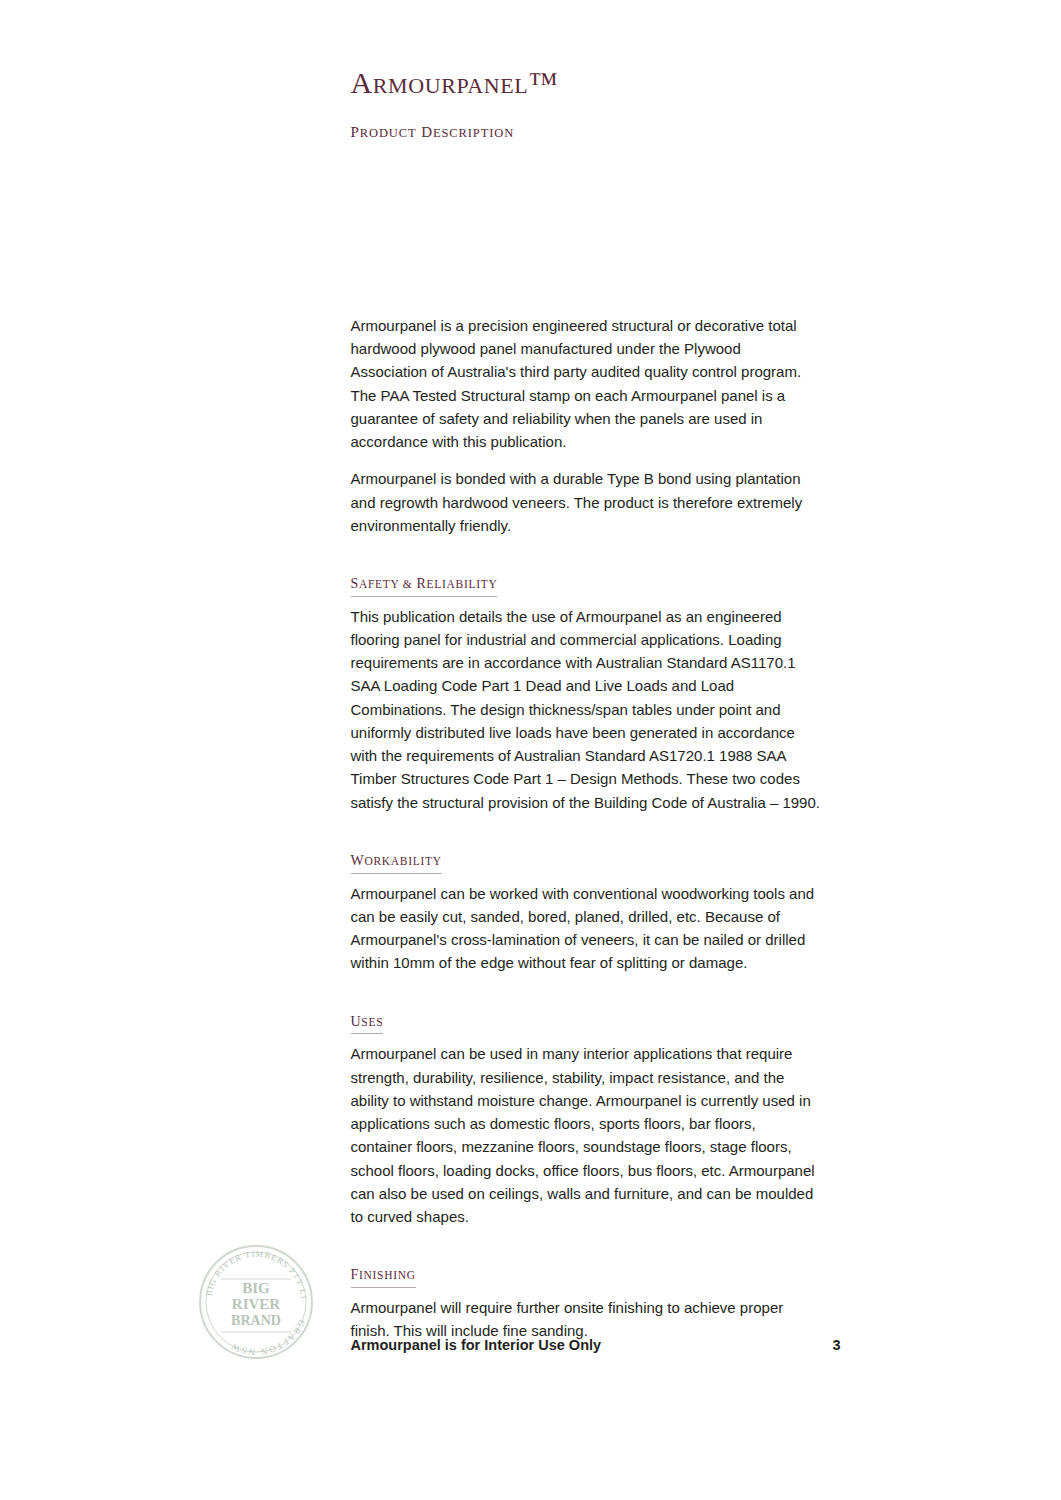ARMOURPANEL™
PRODUCT DESCRIPTION
Armourpanel is a precision engineered structural or decorative total hardwood plywood panel manufactured under the Plywood Association of Australia's third party audited quality control program. The PAA Tested Structural stamp on each Armourpanel panel is a guarantee of safety and reliability when the panels are used in accordance with this publication.
Armourpanel is bonded with a durable Type B bond using plantation and regrowth hardwood veneers. The product is therefore extremely environmentally friendly.
SAFETY & RELIABILITY
This publication details the use of Armourpanel as an engineered flooring panel for industrial and commercial applications. Loading requirements are in accordance with Australian Standard AS1170.1 SAA Loading Code Part 1 Dead and Live Loads and Load Combinations. The design thickness/span tables under point and uniformly distributed live loads have been generated in accordance with the requirements of Australian Standard AS1720.1 1988 SAA Timber Structures Code Part 1 – Design Methods. These two codes satisfy the structural provision of the Building Code of Australia – 1990.
WORKABILITY
Armourpanel can be worked with conventional woodworking tools and can be easily cut, sanded, bored, planed, drilled, etc. Because of Armourpanel's cross-lamination of veneers, it can be nailed or drilled within 10mm of the edge without fear of splitting or damage.
USES
Armourpanel can be used in many interior applications that require strength, durability, resilience, stability, impact resistance, and the ability to withstand moisture change. Armourpanel is currently used in applications such as domestic floors, sports floors, bar floors, container floors, mezzanine floors, soundstage floors, stage floors, school floors, loading docks, office floors, bus floors, etc. Armourpanel can also be used on ceilings, walls and furniture, and can be moulded to curved shapes.
FINISHING
Armourpanel will require further onsite finishing to achieve proper finish. This will include fine sanding.
BIG RIVER TIMBERS PTY LIMITED GRAFTON NSW BIG RIVER BRAND
Armourpanel is for Interior Use Only 3